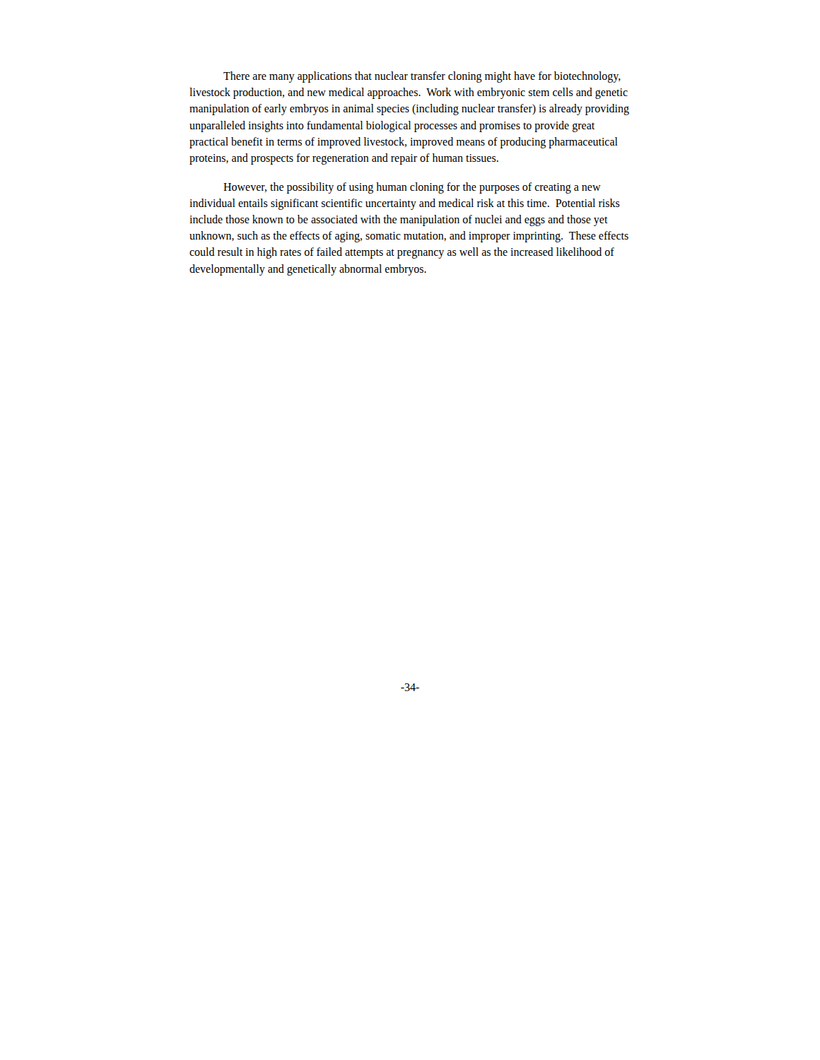There are many applications that nuclear transfer cloning might have for biotechnology, livestock production, and new medical approaches. Work with embryonic stem cells and genetic manipulation of early embryos in animal species (including nuclear transfer) is already providing unparalleled insights into fundamental biological processes and promises to provide great practical benefit in terms of improved livestock, improved means of producing pharmaceutical proteins, and prospects for regeneration and repair of human tissues.
However, the possibility of using human cloning for the purposes of creating a new individual entails significant scientific uncertainty and medical risk at this time. Potential risks include those known to be associated with the manipulation of nuclei and eggs and those yet unknown, such as the effects of aging, somatic mutation, and improper imprinting. These effects could result in high rates of failed attempts at pregnancy as well as the increased likelihood of developmentally and genetically abnormal embryos.
-34-